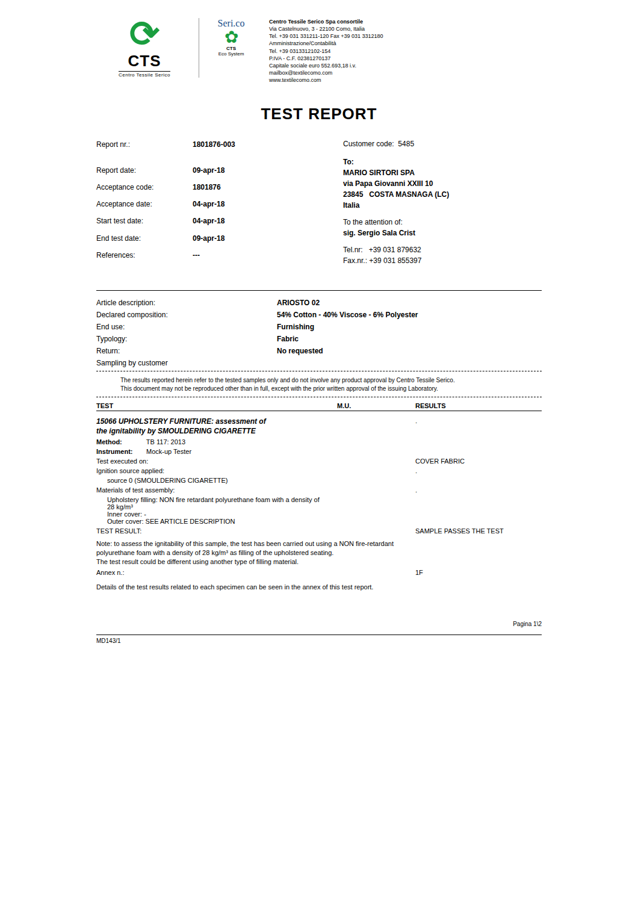⟳
CTS
Centro Tessile Serico
Seri.co
✿
CTS
Eco System
Centro Tessile Serico Spa consortile
Via Castelnuovo, 3 - 22100 Como, Italia
Tel. +39 031 331211-120 Fax +39 031 3312180
Amministrazione/Contabilità
Tel. +39 0313312102-154
P.IVA - C.F. 02381270137
Capitale sociale euro 552.693,18 i.v.
mailbox@textilecomo.com
www.textilecomo.com
TEST REPORT
| Report nr.: | 1801876-003 |
| Report date: | 09-apr-18 |
| Acceptance code: | 1801876 |
| Acceptance date: | 04-apr-18 |
| Start test date: | 04-apr-18 |
| End test date: | 09-apr-18 |
| References: | --- |
Customer code: 5485
To:
MARIO SIRTORI SPA
via Papa Giovanni XXIII 10
23845 COSTA MASNAGA (LC)
Italia
To the attention of:
sig. Sergio Sala Crist
Tel.nr: +39 031 879632
Fax.nr.: +39 031 855397
| Article description: | ARIOSTO 02 |
| Declared composition: | 54% Cotton - 40% Viscose - 6% Polyester |
| End use: | Furnishing |
| Typology: | Fabric |
| Return: | No requested |
Sampling by customer
The results reported herein refer to the tested samples only and do not involve any product approval by Centro Tessile Serico.
This document may not be reproduced other than in full, except with the prior written approval of the issuing Laboratory.
TEST
M.U.
RESULTS
15066 UPHOLSTERY FURNITURE: assessment of
the ignitability by SMOULDERING CIGARETTE
.
Method: TB 117: 2013
Instrument: Mock-up Tester
Test executed on:
COVER FABRIC
Ignition source applied:
.
source 0 (SMOULDERING CIGARETTE)
Materials of test assembly:
.
Upholstery filling: NON fire retardant polyurethane foam with a density of
28 kg/m³
Inner cover: -
Outer cover: SEE ARTICLE DESCRIPTION
TEST RESULT:
SAMPLE PASSES THE TEST
Note: to assess the ignitability of this sample, the test has been carried out using a NON fire-retardant
polyurethane foam with a density of 28 kg/m³ as filling of the upholstered seating.
The test result could be different using another type of filling material.
Annex n.:
1F
Details of the test results related to each specimen can be seen in the annex of this test report.
MD143/1
Pagina 1\2